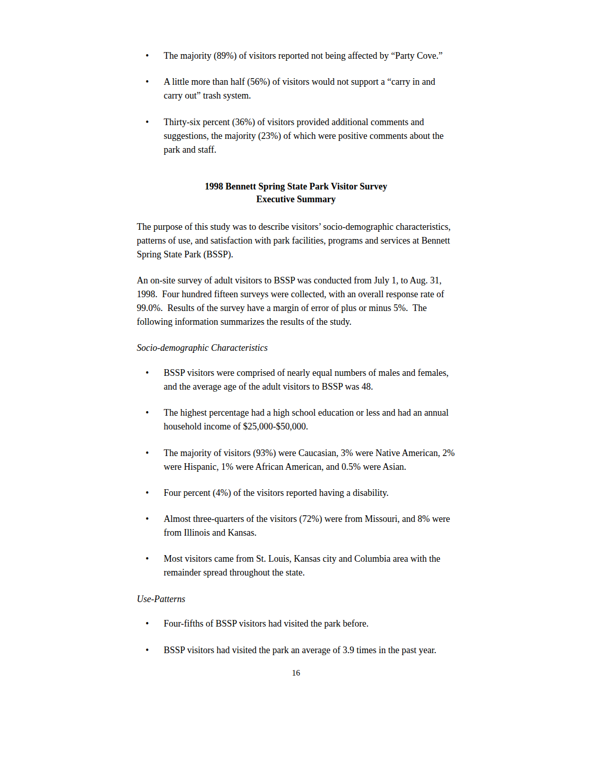The majority (89%) of visitors reported not being affected by “Party Cove.”
A little more than half (56%) of visitors would not support a “carry in and carry out” trash system.
Thirty-six percent (36%) of visitors provided additional comments and suggestions, the majority (23%) of which were positive comments about the park and staff.
1998 Bennett Spring State Park Visitor Survey
Executive Summary
The purpose of this study was to describe visitors’ socio-demographic characteristics, patterns of use, and satisfaction with park facilities, programs and services at Bennett Spring State Park (BSSP).
An on-site survey of adult visitors to BSSP was conducted from July 1, to Aug. 31, 1998. Four hundred fifteen surveys were collected, with an overall response rate of 99.0%. Results of the survey have a margin of error of plus or minus 5%. The following information summarizes the results of the study.
Socio-demographic Characteristics
BSSP visitors were comprised of nearly equal numbers of males and females, and the average age of the adult visitors to BSSP was 48.
The highest percentage had a high school education or less and had an annual household income of $25,000-$50,000.
The majority of visitors (93%) were Caucasian, 3% were Native American, 2% were Hispanic, 1% were African American, and 0.5% were Asian.
Four percent (4%) of the visitors reported having a disability.
Almost three-quarters of the visitors (72%) were from Missouri, and 8% were from Illinois and Kansas.
Most visitors came from St. Louis, Kansas city and Columbia area with the remainder spread throughout the state.
Use-Patterns
Four-fifths of BSSP visitors had visited the park before.
BSSP visitors had visited the park an average of 3.9 times in the past year.
16